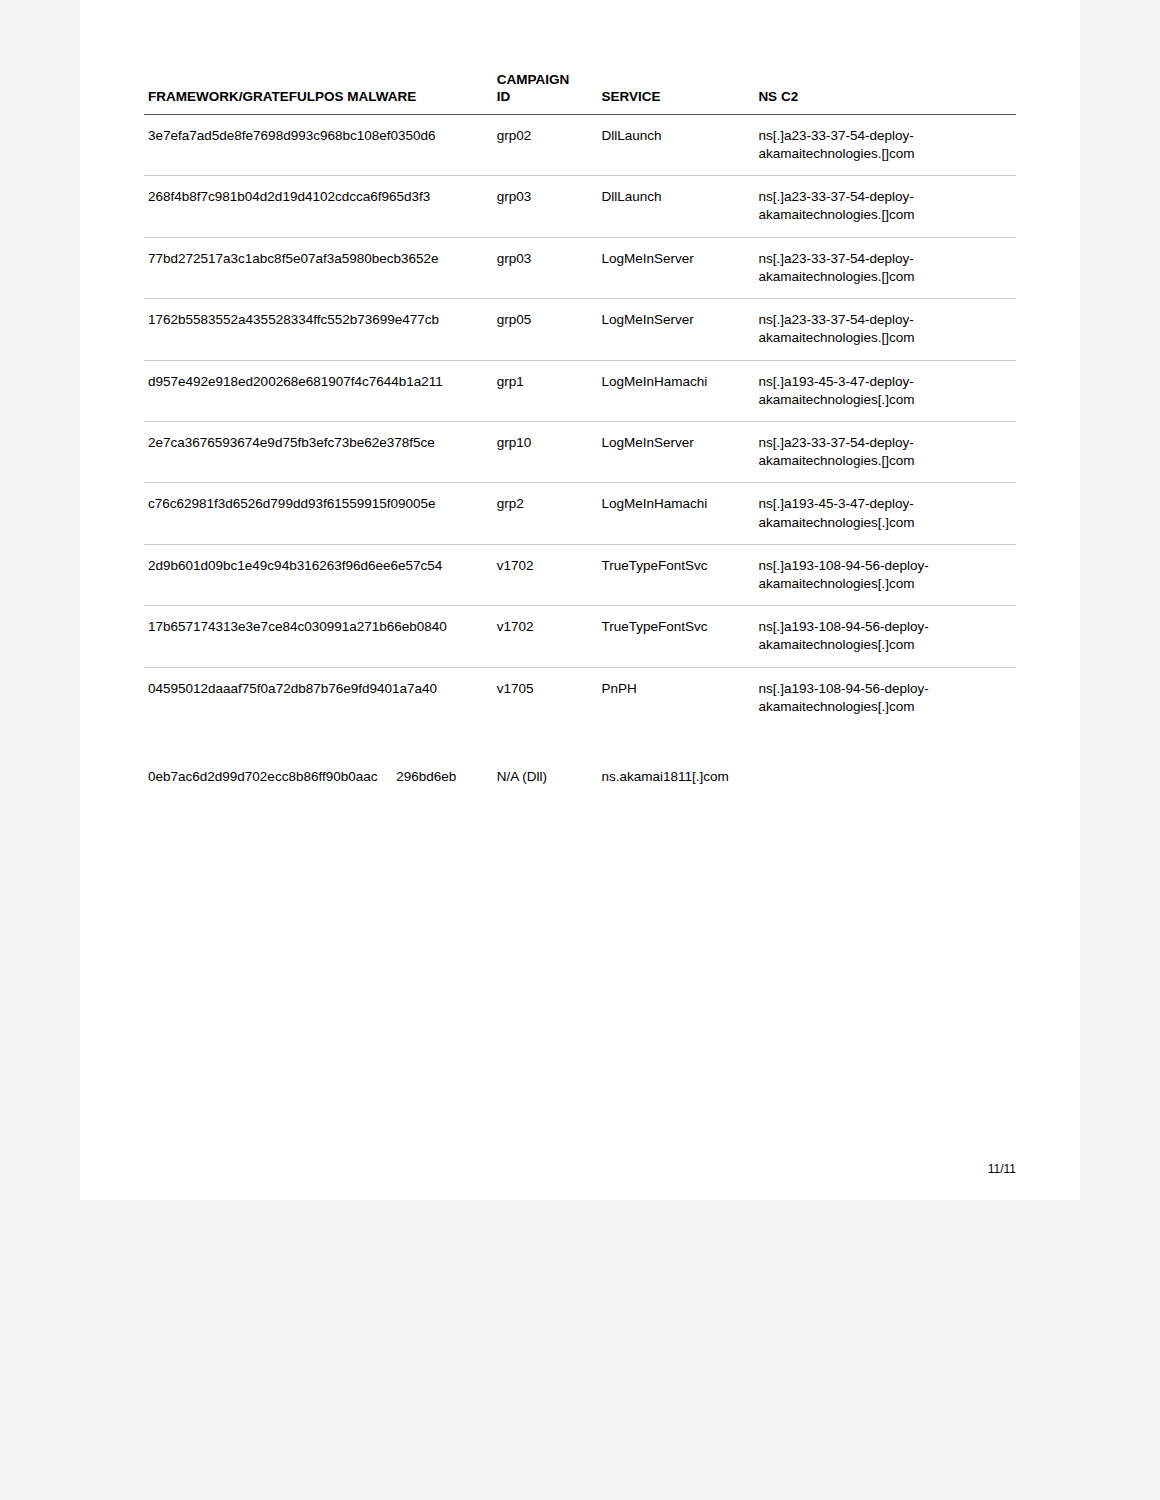| FRAMEWORK/GRATEFULPOS MALWARE | CAMPAIGN ID | SERVICE | NS C2 |
| --- | --- | --- | --- |
| 3e7efa7ad5de8fe7698d993c968bc108ef0350d6 | grp02 | DllLaunch | ns[.]a23-33-37-54-deploy-akamaitechnologies.[]com |
| 268f4b8f7c981b04d2d19d4102cdcca6f965d3f3 | grp03 | DllLaunch | ns[.]a23-33-37-54-deploy-akamaitechnologies.[]com |
| 77bd272517a3c1abc8f5e07af3a5980becb3652e | grp03 | LogMeInServer | ns[.]a23-33-37-54-deploy-akamaitechnologies.[]com |
| 1762b5583552a435528334ffc552b73699e477cb | grp05 | LogMeInServer | ns[.]a23-33-37-54-deploy-akamaitechnologies.[]com |
| d957e492e918ed200268e681907f4c7644b1a211 | grp1 | LogMeInHamachi | ns[.]a193-45-3-47-deploy-akamaitechnologies[.]com |
| 2e7ca3676593674e9d75fb3efc73be62e378f5ce | grp10 | LogMeInServer | ns[.]a23-33-37-54-deploy-akamaitechnologies.[]com |
| c76c62981f3d6526d799dd93f61559915f09005e | grp2 | LogMeInHamachi | ns[.]a193-45-3-47-deploy-akamaitechnologies[.]com |
| 2d9b601d09bc1e49c94b316263f96d6ee6e57c54 | v1702 | TrueTypeFontSvc | ns[.]a193-108-94-56-deploy-akamaitechnologies[.]com |
| 17b657174313e3e7ce84c030991a271b66eb0840 | v1702 | TrueTypeFontSvc | ns[.]a193-108-94-56-deploy-akamaitechnologies[.]com |
| 04595012daaaf75f0a72db87b76e9fd9401a7a40 | v1705 | PnPH | ns[.]a193-108-94-56-deploy-akamaitechnologies[.]com |
| 0eb7ac6d2d99d702ecc8b86ff90b0aac 296bd6eb | N/A (Dll) | ns.akamai1811[.]com |
11/11